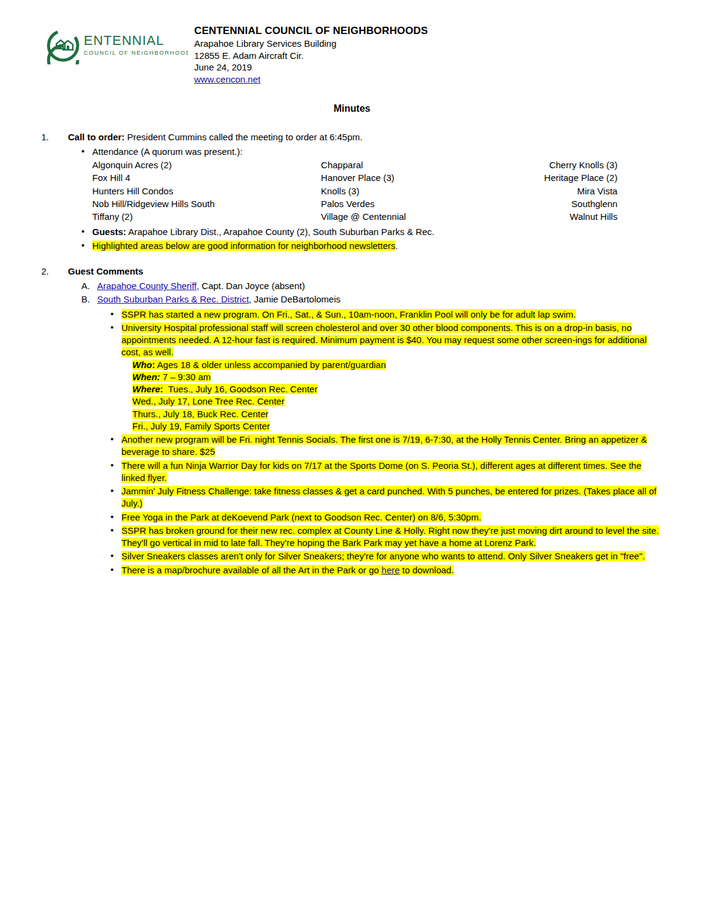ENTENNIAL COUNCIL OF NEIGHBORHOODS
CENTENNIAL COUNCIL OF NEIGHBORHOODS
Arapahoe Library Services Building
12855 E. Adam Aircraft Cir.
June 24, 2019
www.cencon.net
Minutes
Call to order: President Cummins called the meeting to order at 6:45pm.
Attendance (A quorum was present.):
| Algonquin Acres (2) | Chapparal | Cherry Knolls (3) |
| Fox Hill 4 | Hanover Place (3) | Heritage Place (2) |
| Hunters Hill Condos | Knolls (3) | Mira Vista |
| Nob Hill/Ridgeview Hills South | Palos Verdes | Southglenn |
| Tiffany (2) | Village @ Centennial | Walnut Hills |
Guests: Arapahoe Library Dist., Arapahoe County (2), South Suburban Parks & Rec.
Highlighted areas below are good information for neighborhood newsletters.
Guest Comments
Arapahoe County Sheriff, Capt. Dan Joyce (absent)
South Suburban Parks & Rec. District, Jamie DeBartolomeis
SSPR has started a new program. On Fri., Sat., & Sun., 10am-noon, Franklin Pool will only be for adult lap swim.
University Hospital professional staff will screen cholesterol and over 30 other blood components. This is on a drop-in basis, no appointments needed. A 12-hour fast is required. Minimum payment is $40. You may request some other screen-ings for additional cost, as well.
Who: Ages 18 & older unless accompanied by parent/guardian
When: 7 – 9:30 am
Where: Tues., July 16, Goodson Rec. Center
Wed., July 17, Lone Tree Rec. Center
Thurs., July 18, Buck Rec. Center
Fri., July 19, Family Sports Center
Another new program will be Fri. night Tennis Socials. The first one is 7/19, 6-7:30, at the Holly Tennis Center. Bring an appetizer & beverage to share. $25
There will a fun Ninja Warrior Day for kids on 7/17 at the Sports Dome (on S. Peoria St.), different ages at different times. See the linked flyer.
Jammin' July Fitness Challenge: take fitness classes & get a card punched. With 5 punches, be entered for prizes. (Takes place all of July.)
Free Yoga in the Park at deKoevend Park (next to Goodson Rec. Center) on 8/6, 5:30pm.
SSPR has broken ground for their new rec. complex at County Line & Holly. Right now they're just moving dirt around to level the site. They'll go vertical in mid to late fall. They're hoping the Bark Park may yet have a home at Lorenz Park.
Silver Sneakers classes aren't only for Silver Sneakers; they're for anyone who wants to attend. Only Silver Sneakers get in "free".
There is a map/brochure available of all the Art in the Park or go here to download.